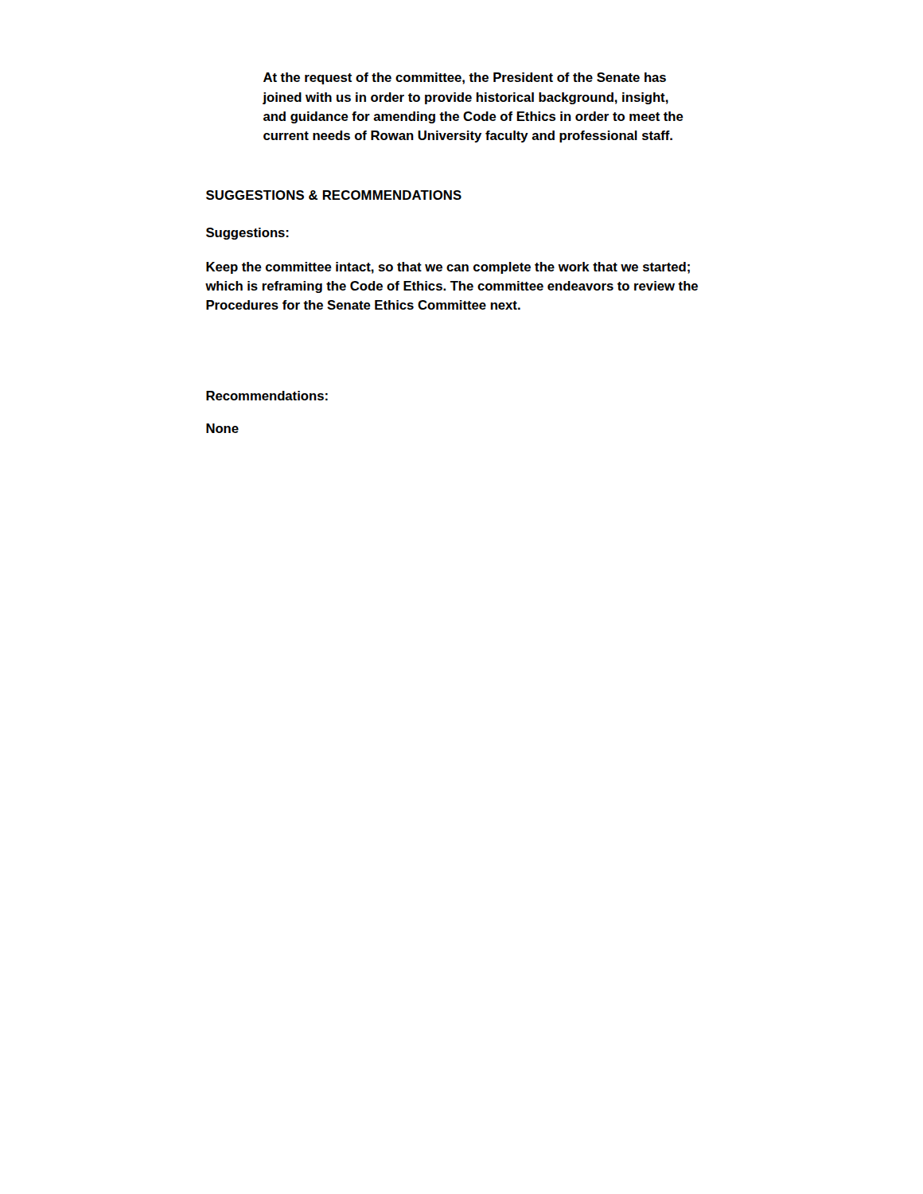At the request of the committee, the President of the Senate has joined with us in order to provide historical background, insight, and guidance for amending the Code of Ethics in order to meet the current needs of Rowan University faculty and professional staff.
SUGGESTIONS & RECOMMENDATIONS
Suggestions:
Keep the committee intact, so that we can complete the work that we started; which is reframing the Code of Ethics. The committee endeavors to review the Procedures for the Senate Ethics Committee next.
Recommendations:
None